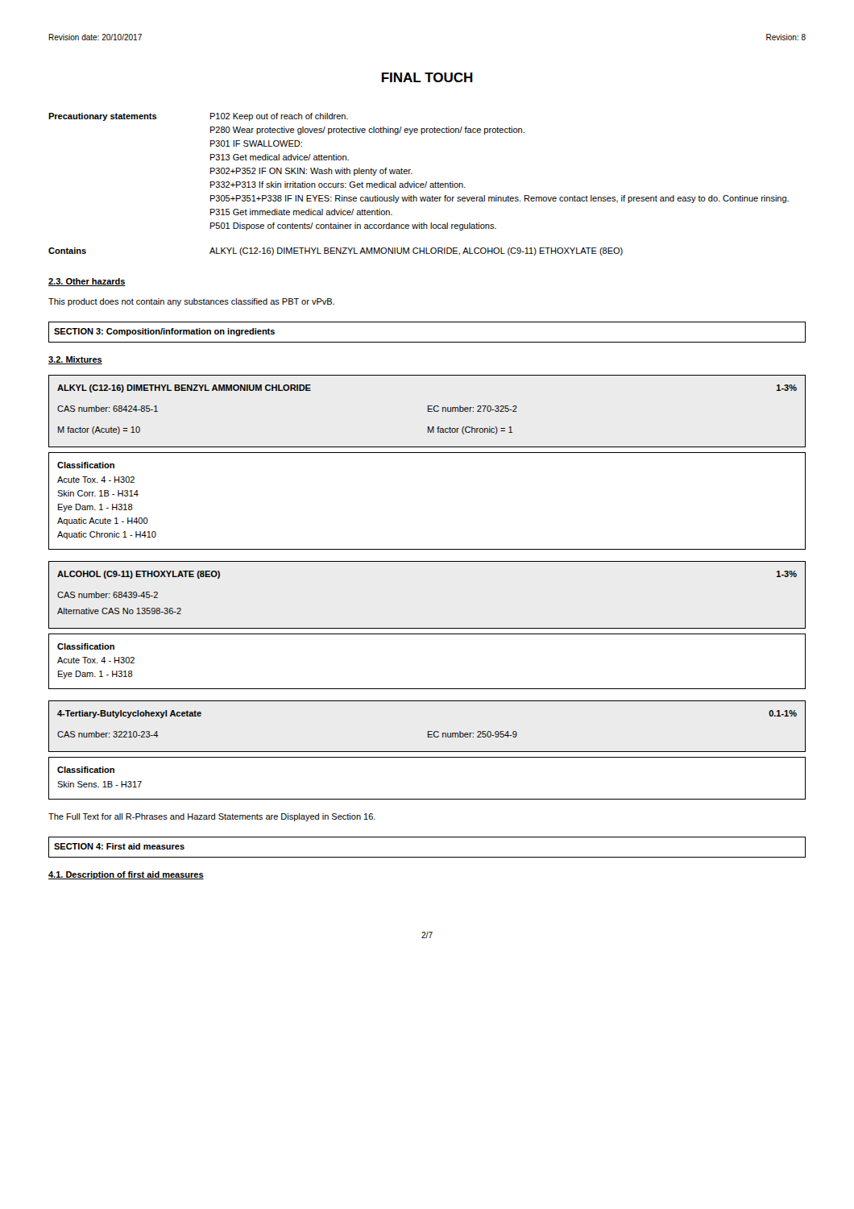Revision date: 20/10/2017 Revision: 8
FINAL TOUCH
Precautionary statements
P102 Keep out of reach of children.
P280 Wear protective gloves/ protective clothing/ eye protection/ face protection.
P301 IF SWALLOWED:
P313 Get medical advice/ attention.
P302+P352 IF ON SKIN: Wash with plenty of water.
P332+P313 If skin irritation occurs: Get medical advice/ attention.
P305+P351+P338 IF IN EYES: Rinse cautiously with water for several minutes. Remove contact lenses, if present and easy to do. Continue rinsing.
P315 Get immediate medical advice/ attention.
P501 Dispose of contents/ container in accordance with local regulations.
Contains
ALKYL (C12-16) DIMETHYL BENZYL AMMONIUM CHLORIDE, ALCOHOL (C9-11) ETHOXYLATE (8EO)
2.3. Other hazards
This product does not contain any substances classified as PBT or vPvB.
SECTION 3: Composition/information on ingredients
3.2. Mixtures
ALKYL (C12-16) DIMETHYL BENZYL AMMONIUM CHLORIDE 1-3%
CAS number: 68424-85-1
EC number: 270-325-2
M factor (Acute) = 10
M factor (Chronic) = 1
Classification
Acute Tox. 4 - H302
Skin Corr. 1B - H314
Eye Dam. 1 - H318
Aquatic Acute 1 - H400
Aquatic Chronic 1 - H410
ALCOHOL (C9-11) ETHOXYLATE (8EO) 1-3%
CAS number: 68439-45-2
Alternative CAS No 13598-36-2
Classification
Acute Tox. 4 - H302
Eye Dam. 1 - H318
4-Tertiary-Butylcyclohexyl Acetate 0.1-1%
CAS number: 32210-23-4
EC number: 250-954-9
Classification
Skin Sens. 1B - H317
The Full Text for all R-Phrases and Hazard Statements are Displayed in Section 16.
SECTION 4: First aid measures
4.1. Description of first aid measures
2/7